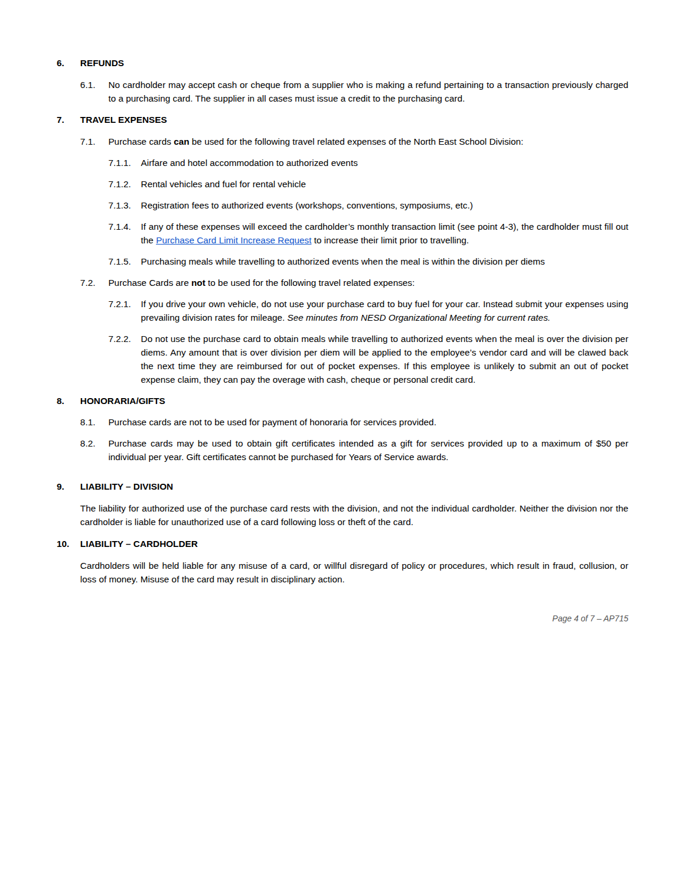6.
Refunds
6.1.
No cardholder may accept cash or cheque from a supplier who is making a refund pertaining to a transaction previously charged to a purchasing card. The supplier in all cases must issue a credit to the purchasing card.
7.
Travel Expenses
7.1.
Purchase cards can be used for the following travel related expenses of the North East School Division:
7.1.1.
Airfare and hotel accommodation to authorized events
7.1.2.
Rental vehicles and fuel for rental vehicle
7.1.3.
Registration fees to authorized events (workshops, conventions, symposiums, etc.)
7.1.4.
If any of these expenses will exceed the cardholder’s monthly transaction limit (see point 4-3), the cardholder must fill out the Purchase Card Limit Increase Request to increase their limit prior to travelling.
7.1.5.
Purchasing meals while travelling to authorized events when the meal is within the division per diems
7.2.
Purchase Cards are not to be used for the following travel related expenses:
7.2.1.
If you drive your own vehicle, do not use your purchase card to buy fuel for your car. Instead submit your expenses using prevailing division rates for mileage. See minutes from NESD Organizational Meeting for current rates.
7.2.2.
Do not use the purchase card to obtain meals while travelling to authorized events when the meal is over the division per diems. Any amount that is over division per diem will be applied to the employee’s vendor card and will be clawed back the next time they are reimbursed for out of pocket expenses. If this employee is unlikely to submit an out of pocket expense claim, they can pay the overage with cash, cheque or personal credit card.
8.
Honoraria/Gifts
8.1.
Purchase cards are not to be used for payment of honoraria for services provided.
8.2.
Purchase cards may be used to obtain gift certificates intended as a gift for services provided up to a maximum of $50 per individual per year. Gift certificates cannot be purchased for Years of Service awards.
9.
Liability – Division
The liability for authorized use of the purchase card rests with the division, and not the individual cardholder. Neither the division nor the cardholder is liable for unauthorized use of a card following loss or theft of the card.
10.
Liability – Cardholder
Cardholders will be held liable for any misuse of a card, or willful disregard of policy or procedures, which result in fraud, collusion, or loss of money. Misuse of the card may result in disciplinary action.
Page 4 of 7 – AP715